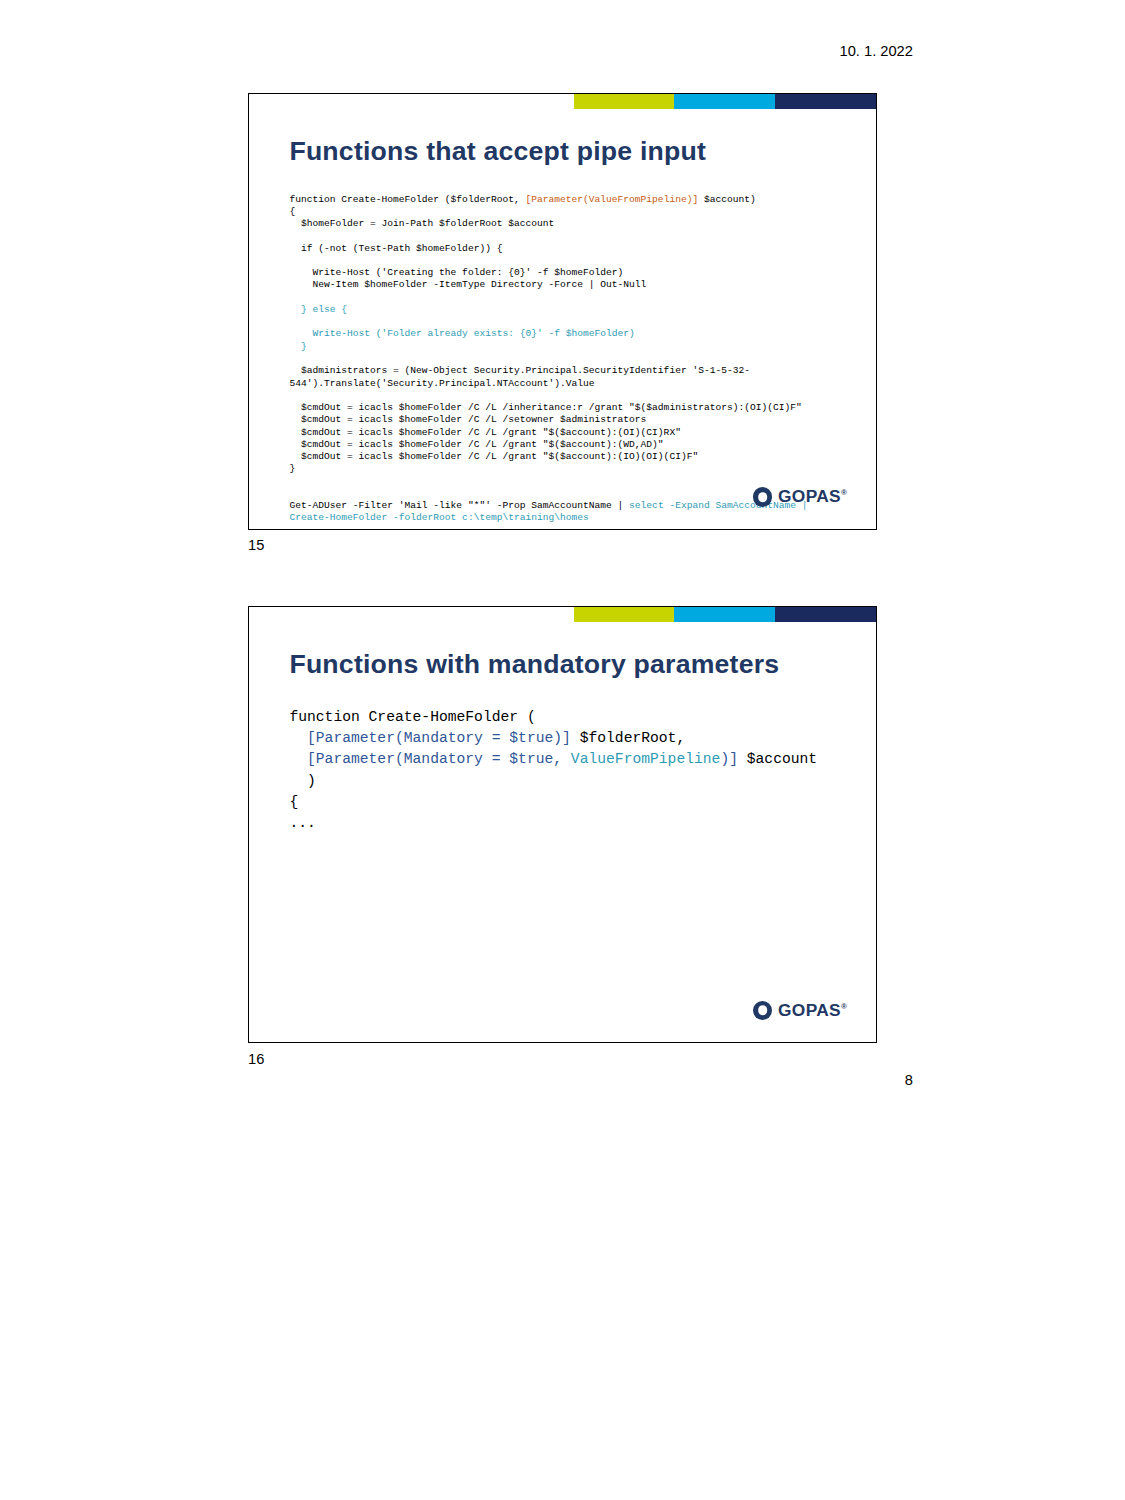10. 1. 2022
Functions that accept pipe input
function Create-HomeFolder ($folderRoot, [Parameter(ValueFromPipeline)] $account)
{
  $homeFolder = Join-Path $folderRoot $account

  if (-not (Test-Path $homeFolder)) {

    Write-Host ('Creating the folder: {0}' -f $homeFolder)
    New-Item $homeFolder -ItemType Directory -Force | Out-Null

  } else {

    Write-Host ('Folder already exists: {0}' -f $homeFolder)
  }

  $administrators = (New-Object Security.Principal.SecurityIdentifier 'S-1-5-32-
544').Translate('Security.Principal.NTAccount').Value

  $cmdOut = icacls $homeFolder /C /L /inheritance:r /grant "$($administrators):(OI)(CI)F"
  $cmdOut = icacls $homeFolder /C /L /setowner $administrators
  $cmdOut = icacls $homeFolder /C /L /grant "$($account):(OI)(CI)RX"
  $cmdOut = icacls $homeFolder /C /L /grant "$($account):(WD,AD)"
  $cmdOut = icacls $homeFolder /C /L /grant "$($account):(IO)(OI)(CI)F"
}


Get-ADUser -Filter 'Mail -like "*"' -Prop SamAccountName | select -Expand SamAccountName |
Create-HomeFolder -folderRoot c:\temp\training\homes
GOPAS®
15
Functions with mandatory parameters
function Create-HomeFolder (
  [Parameter(Mandatory = $true)] $folderRoot,
  [Parameter(Mandatory = $true, ValueFromPipeline)] $account
  )
{
...
GOPAS®
16
8